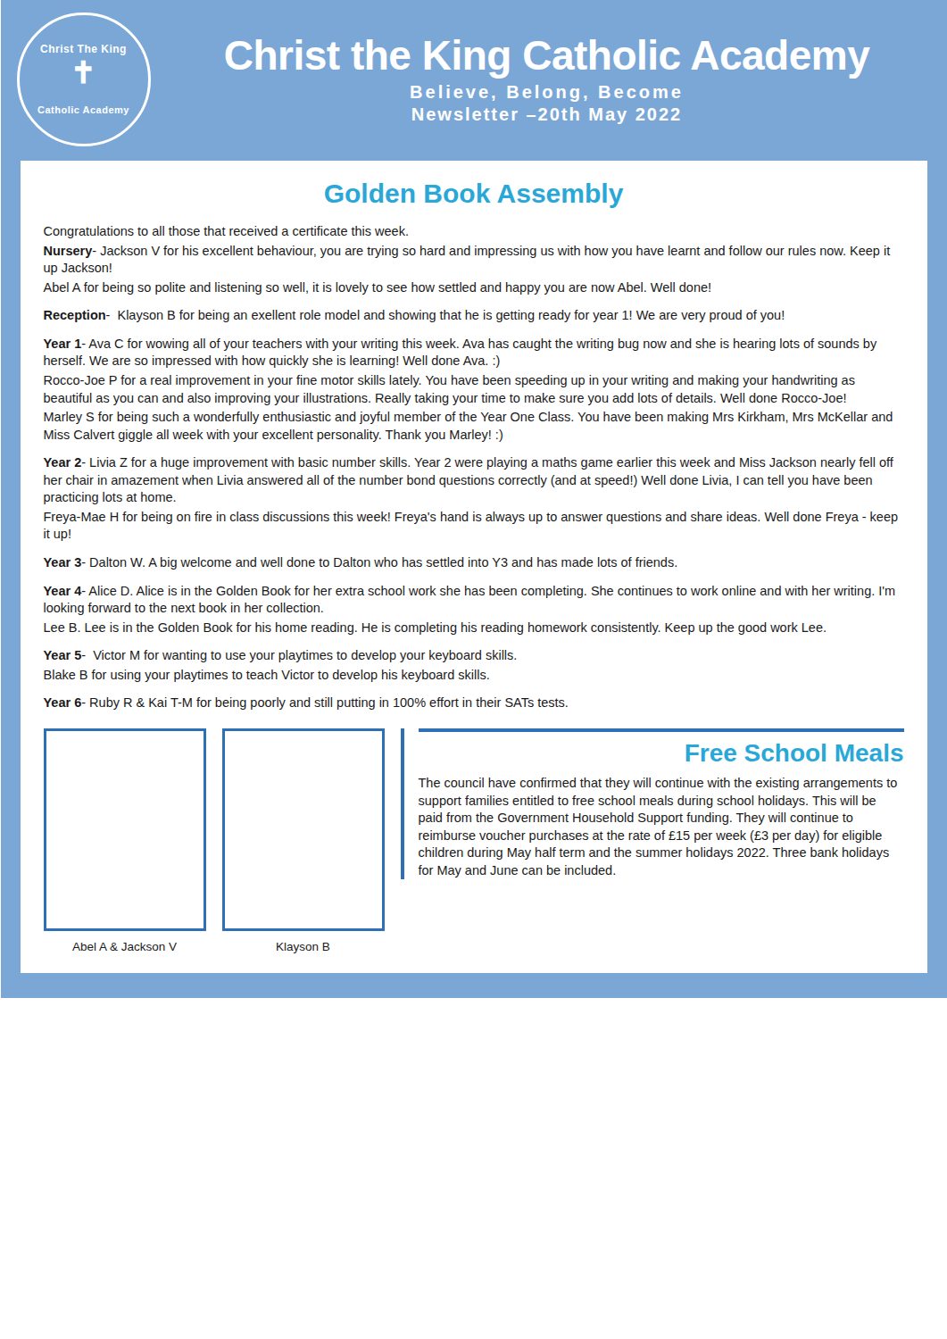Christ The King ✝ Catholic Academy
Christ the King Catholic Academy
Believe, Belong, Become
Newsletter –20th May 2022
Golden Book Assembly
Congratulations to all those that received a certificate this week.
Nursery- Jackson V for his excellent behaviour, you are trying so hard and impressing us with how you have learnt and follow our rules now. Keep it up Jackson!
Abel A for being so polite and listening so well, it is lovely to see how settled and happy you are now Abel. Well done!
Reception- Klayson B for being an exellent role model and showing that he is getting ready for year 1! We are very proud of you!
Year 1- Ava C for wowing all of your teachers with your writing this week. Ava has caught the writing bug now and she is hearing lots of sounds by herself. We are so impressed with how quickly she is learning! Well done Ava. :)
Rocco-Joe P for a real improvement in your fine motor skills lately. You have been speeding up in your writing and making your handwriting as beautiful as you can and also improving your illustrations. Really taking your time to make sure you add lots of details. Well done Rocco-Joe!
Marley S for being such a wonderfully enthusiastic and joyful member of the Year One Class. You have been making Mrs Kirkham, Mrs McKellar and Miss Calvert giggle all week with your excellent personality. Thank you Marley! :)
Year 2- Livia Z for a huge improvement with basic number skills. Year 2 were playing a maths game earlier this week and Miss Jackson nearly fell off her chair in amazement when Livia answered all of the number bond questions correctly (and at speed!) Well done Livia, I can tell you have been practicing lots at home.
Freya-Mae H for being on fire in class discussions this week! Freya's hand is always up to answer questions and share ideas. Well done Freya - keep it up!
Year 3- Dalton W. A big welcome and well done to Dalton who has settled into Y3 and has made lots of friends.
Year 4- Alice D. Alice is in the Golden Book for her extra school work she has been completing. She continues to work online and with her writing. I'm looking forward to the next book in her collection.
Lee B. Lee is in the Golden Book for his home reading. He is completing his reading homework consistently. Keep up the good work Lee.
Year 5- Victor M for wanting to use your playtimes to develop your keyboard skills.
Blake B for using your playtimes to teach Victor to develop his keyboard skills.
Year 6- Ruby R & Kai T-M for being poorly and still putting in 100% effort in their SATs tests.
Abel A & Jackson V
Klayson B
Free School Meals
The council have confirmed that they will continue with the existing arrangements to support families entitled to free school meals during school holidays. This will be paid from the Government Household Support funding. They will continue to reimburse voucher purchases at the rate of £15 per week (£3 per day) for eligible children during May half term and the summer holidays 2022. Three bank holidays for May and June can be included.